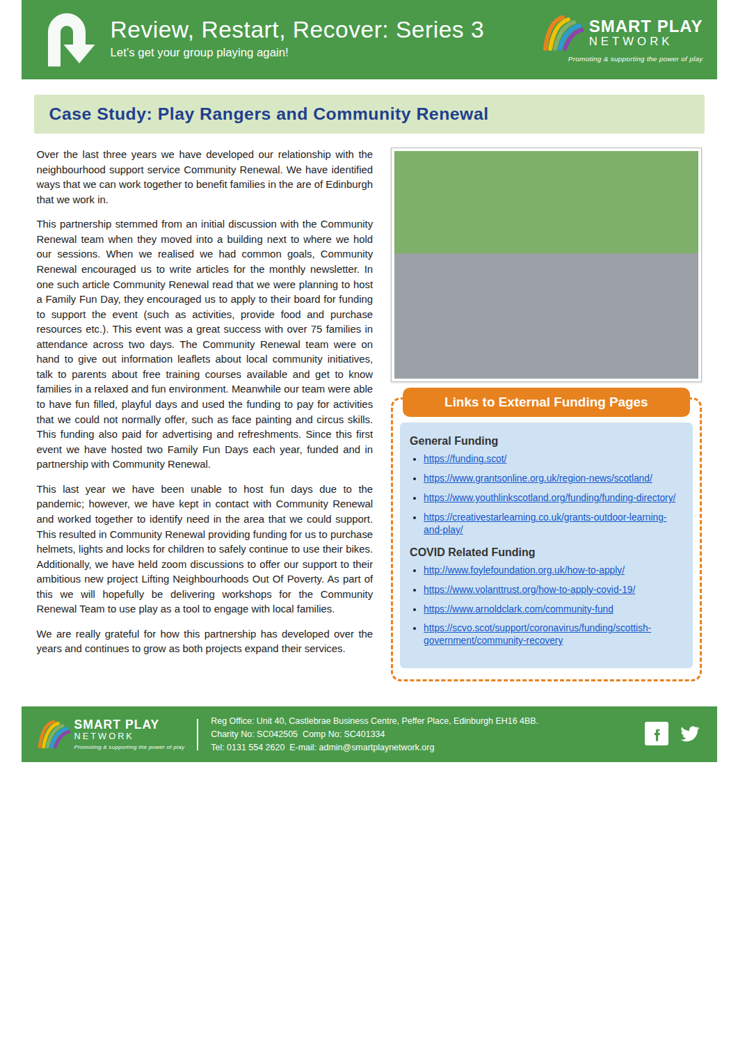Review, Restart, Recover: Series 3
Let’s get your group playing again!
SMART PLAY NETWORK
Promoting & supporting the power of play
Case Study: Play Rangers and Community Renewal
Over the last three years we have developed our relationship with the neighbourhood support service Community Renewal. We have identified ways that we can work together to benefit families in the are of Edinburgh that we work in.
This partnership stemmed from an initial discussion with the Community Renewal team when they moved into a building next to where we hold our sessions. When we realised we had common goals, Community Renewal encouraged us to write articles for the monthly newsletter. In one such article Community Renewal read that we were planning to host a Family Fun Day, they encouraged us to apply to their board for funding to support the event (such as activities, provide food and purchase resources etc.). This event was a great success with over 75 families in attendance across two days. The Community Renewal team were on hand to give out information leaflets about local community initiatives, talk to parents about free training courses available and get to know families in a relaxed and fun environment. Meanwhile our team were able to have fun filled, playful days and used the funding to pay for activities that we could not normally offer, such as face painting and circus skills. This funding also paid for advertising and refreshments. Since this first event we have hosted two Family Fun Days each year, funded and in partnership with Community Renewal.
This last year we have been unable to host fun days due to the pandemic; however, we have kept in contact with Community Renewal and worked together to identify need in the area that we could support. This resulted in Community Renewal providing funding for us to purchase helmets, lights and locks for children to safely continue to use their bikes. Additionally, we have held zoom discussions to offer our support to their ambitious new project Lifting Neighbourhoods Out Of Poverty. As part of this we will hopefully be delivering workshops for the Community Renewal Team to use play as a tool to engage with local families.
We are really grateful for how this partnership has developed over the years and continues to grow as both projects expand their services.
Links to External Funding Pages
General Funding
https://funding.scot/
https://www.grantsonline.org.uk/region-news/scotland/
https://www.youthlinkscotland.org/funding/funding-directory/
https://creativestarlearning.co.uk/grants-outdoor-learning-and-play/
COVID Related Funding
http://www.foylefoundation.org.uk/how-to-apply/
https://www.volanttrust.org/how-to-apply-covid-19/
https://www.arnoldclark.com/community-fund
https://scvo.scot/support/coronavirus/funding/scottish-government/community-recovery
SMART PLAY NETWORK
Promoting & supporting the power of play
Reg Office: Unit 40, Castlebrae Business Centre, Peffer Place, Edinburgh EH16 4BB.
Charity No: SC042505 Comp No: SC401334
Tel: 0131 554 2620 E-mail: admin@smartplaynetwork.org